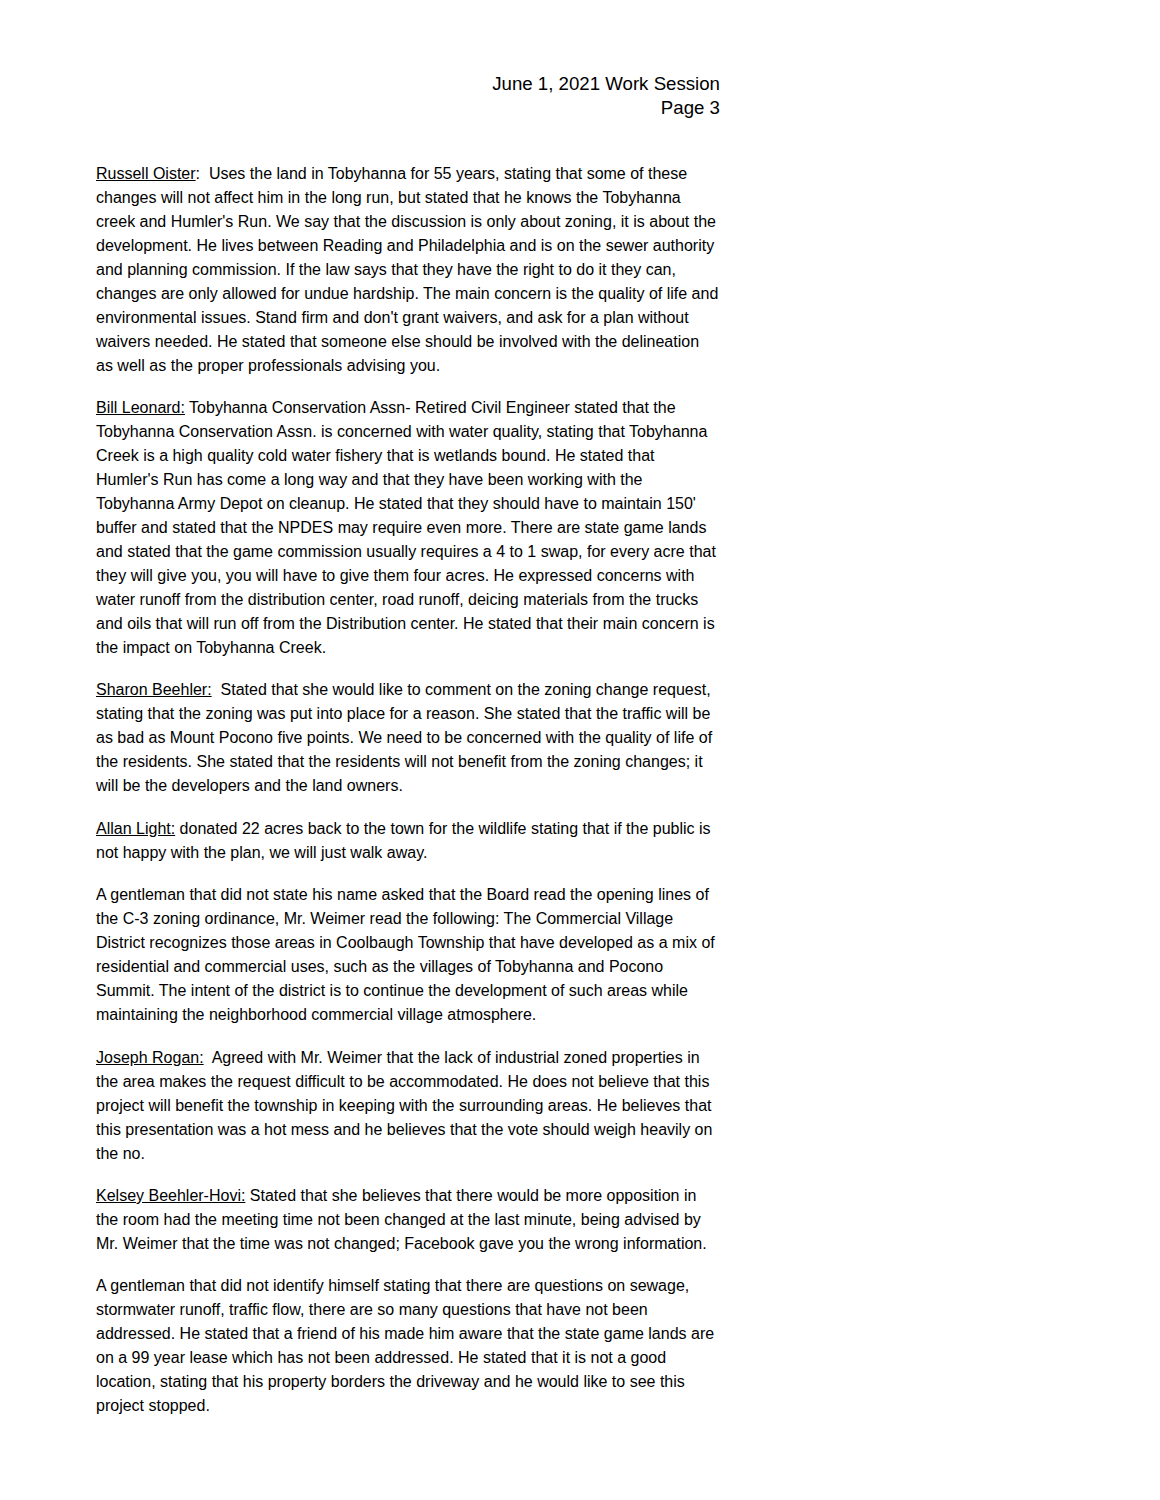June 1, 2021 Work Session Page 3
Russell Oister: Uses the land in Tobyhanna for 55 years, stating that some of these changes will not affect him in the long run, but stated that he knows the Tobyhanna creek and Humler's Run. We say that the discussion is only about zoning, it is about the development. He lives between Reading and Philadelphia and is on the sewer authority and planning commission. If the law says that they have the right to do it they can, changes are only allowed for undue hardship. The main concern is the quality of life and environmental issues. Stand firm and don't grant waivers, and ask for a plan without waivers needed. He stated that someone else should be involved with the delineation as well as the proper professionals advising you.
Bill Leonard: Tobyhanna Conservation Assn- Retired Civil Engineer stated that the Tobyhanna Conservation Assn. is concerned with water quality, stating that Tobyhanna Creek is a high quality cold water fishery that is wetlands bound. He stated that Humler's Run has come a long way and that they have been working with the Tobyhanna Army Depot on cleanup. He stated that they should have to maintain 150' buffer and stated that the NPDES may require even more. There are state game lands and stated that the game commission usually requires a 4 to 1 swap, for every acre that they will give you, you will have to give them four acres. He expressed concerns with water runoff from the distribution center, road runoff, deicing materials from the trucks and oils that will run off from the Distribution center. He stated that their main concern is the impact on Tobyhanna Creek.
Sharon Beehler: Stated that she would like to comment on the zoning change request, stating that the zoning was put into place for a reason. She stated that the traffic will be as bad as Mount Pocono five points. We need to be concerned with the quality of life of the residents. She stated that the residents will not benefit from the zoning changes; it will be the developers and the land owners.
Allan Light: donated 22 acres back to the town for the wildlife stating that if the public is not happy with the plan, we will just walk away.
A gentleman that did not state his name asked that the Board read the opening lines of the C-3 zoning ordinance, Mr. Weimer read the following: The Commercial Village District recognizes those areas in Coolbaugh Township that have developed as a mix of residential and commercial uses, such as the villages of Tobyhanna and Pocono Summit. The intent of the district is to continue the development of such areas while maintaining the neighborhood commercial village atmosphere.
Joseph Rogan: Agreed with Mr. Weimer that the lack of industrial zoned properties in the area makes the request difficult to be accommodated. He does not believe that this project will benefit the township in keeping with the surrounding areas. He believes that this presentation was a hot mess and he believes that the vote should weigh heavily on the no.
Kelsey Beehler-Hovi: Stated that she believes that there would be more opposition in the room had the meeting time not been changed at the last minute, being advised by Mr. Weimer that the time was not changed; Facebook gave you the wrong information.
A gentleman that did not identify himself stating that there are questions on sewage, stormwater runoff, traffic flow, there are so many questions that have not been addressed. He stated that a friend of his made him aware that the state game lands are on a 99 year lease which has not been addressed. He stated that it is not a good location, stating that his property borders the driveway and he would like to see this project stopped.